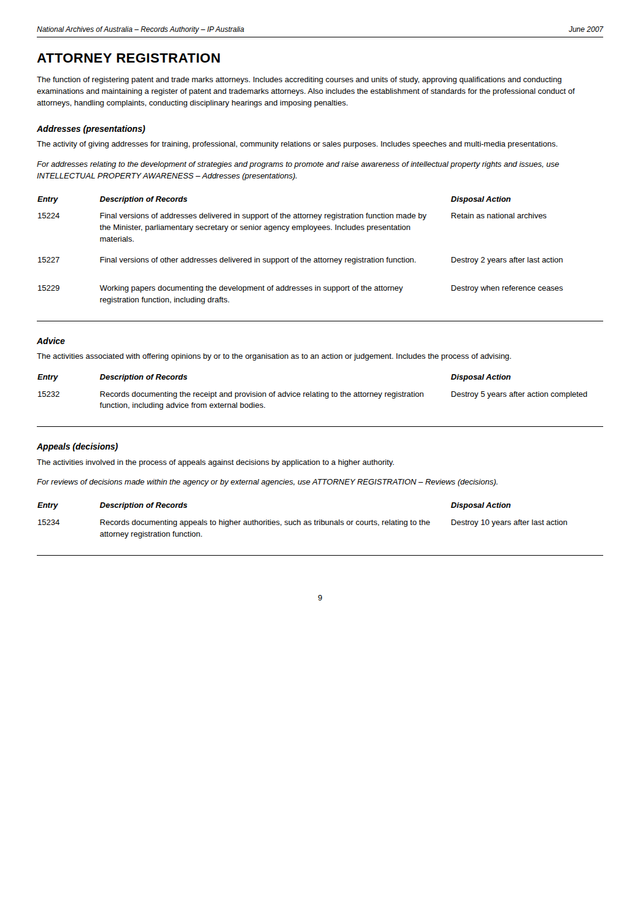National Archives of Australia – Records Authority – IP Australia June 2007
ATTORNEY REGISTRATION
The function of registering patent and trade marks attorneys. Includes accrediting courses and units of study, approving qualifications and conducting examinations and maintaining a register of patent and trademarks attorneys. Also includes the establishment of standards for the professional conduct of attorneys, handling complaints, conducting disciplinary hearings and imposing penalties.
Addresses (presentations)
The activity of giving addresses for training, professional, community relations or sales purposes. Includes speeches and multi-media presentations.
For addresses relating to the development of strategies and programs to promote and raise awareness of intellectual property rights and issues, use INTELLECTUAL PROPERTY AWARENESS – Addresses (presentations).
| Entry | Description of Records | Disposal Action |
| --- | --- | --- |
| 15224 | Final versions of addresses delivered in support of the attorney registration function made by the Minister, parliamentary secretary or senior agency employees. Includes presentation materials. | Retain as national archives |
| 15227 | Final versions of other addresses delivered in support of the attorney registration function. | Destroy 2 years after last action |
| 15229 | Working papers documenting the development of addresses in support of the attorney registration function, including drafts. | Destroy when reference ceases |
Advice
The activities associated with offering opinions by or to the organisation as to an action or judgement. Includes the process of advising.
| Entry | Description of Records | Disposal Action |
| --- | --- | --- |
| 15232 | Records documenting the receipt and provision of advice relating to the attorney registration function, including advice from external bodies. | Destroy 5 years after action completed |
Appeals (decisions)
The activities involved in the process of appeals against decisions by application to a higher authority.
For reviews of decisions made within the agency or by external agencies, use ATTORNEY REGISTRATION – Reviews (decisions).
| Entry | Description of Records | Disposal Action |
| --- | --- | --- |
| 15234 | Records documenting appeals to higher authorities, such as tribunals or courts, relating to the attorney registration function. | Destroy 10 years after last action |
9